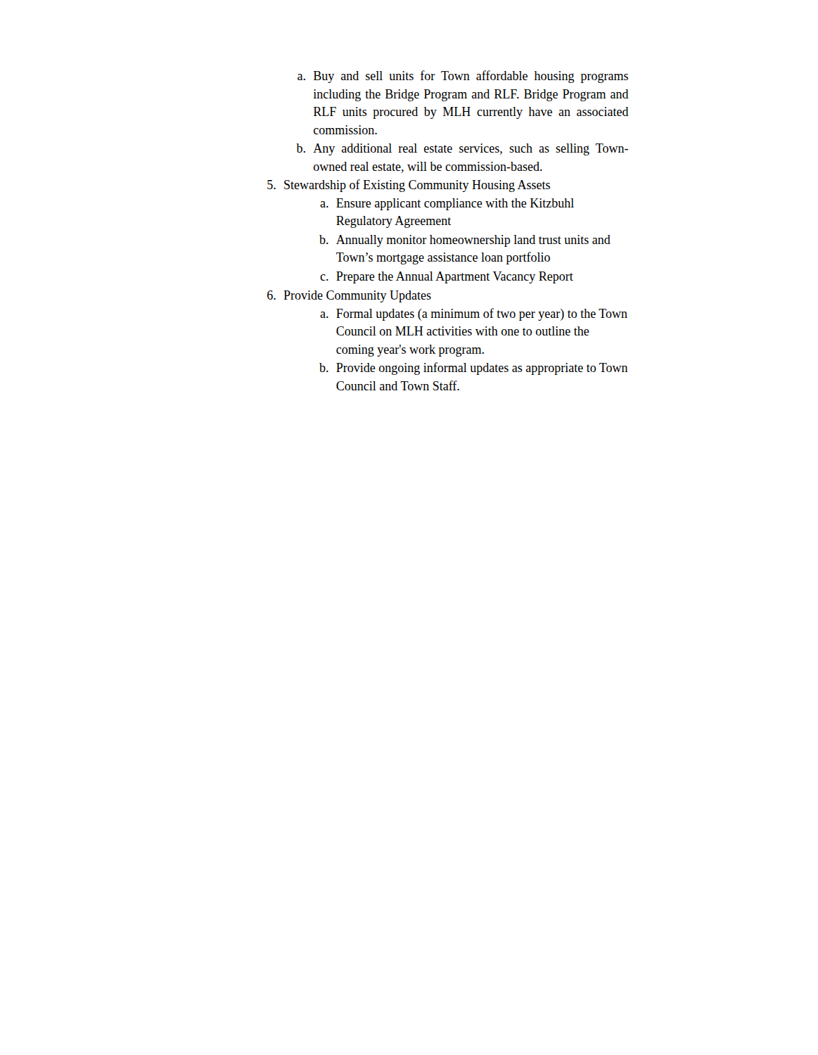Buy and sell units for Town affordable housing programs including the Bridge Program and RLF. Bridge Program and RLF units procured by MLH currently have an associated commission.
Any additional real estate services, such as selling Town-owned real estate, will be commission-based.
Stewardship of Existing Community Housing Assets
Ensure applicant compliance with the Kitzbuhl Regulatory Agreement
Annually monitor homeownership land trust units and Town’s mortgage assistance loan portfolio
Prepare the Annual Apartment Vacancy Report
Provide Community Updates
Formal updates (a minimum of two per year) to the Town Council on MLH activities with one to outline the coming year's work program.
Provide ongoing informal updates as appropriate to Town Council and Town Staff.